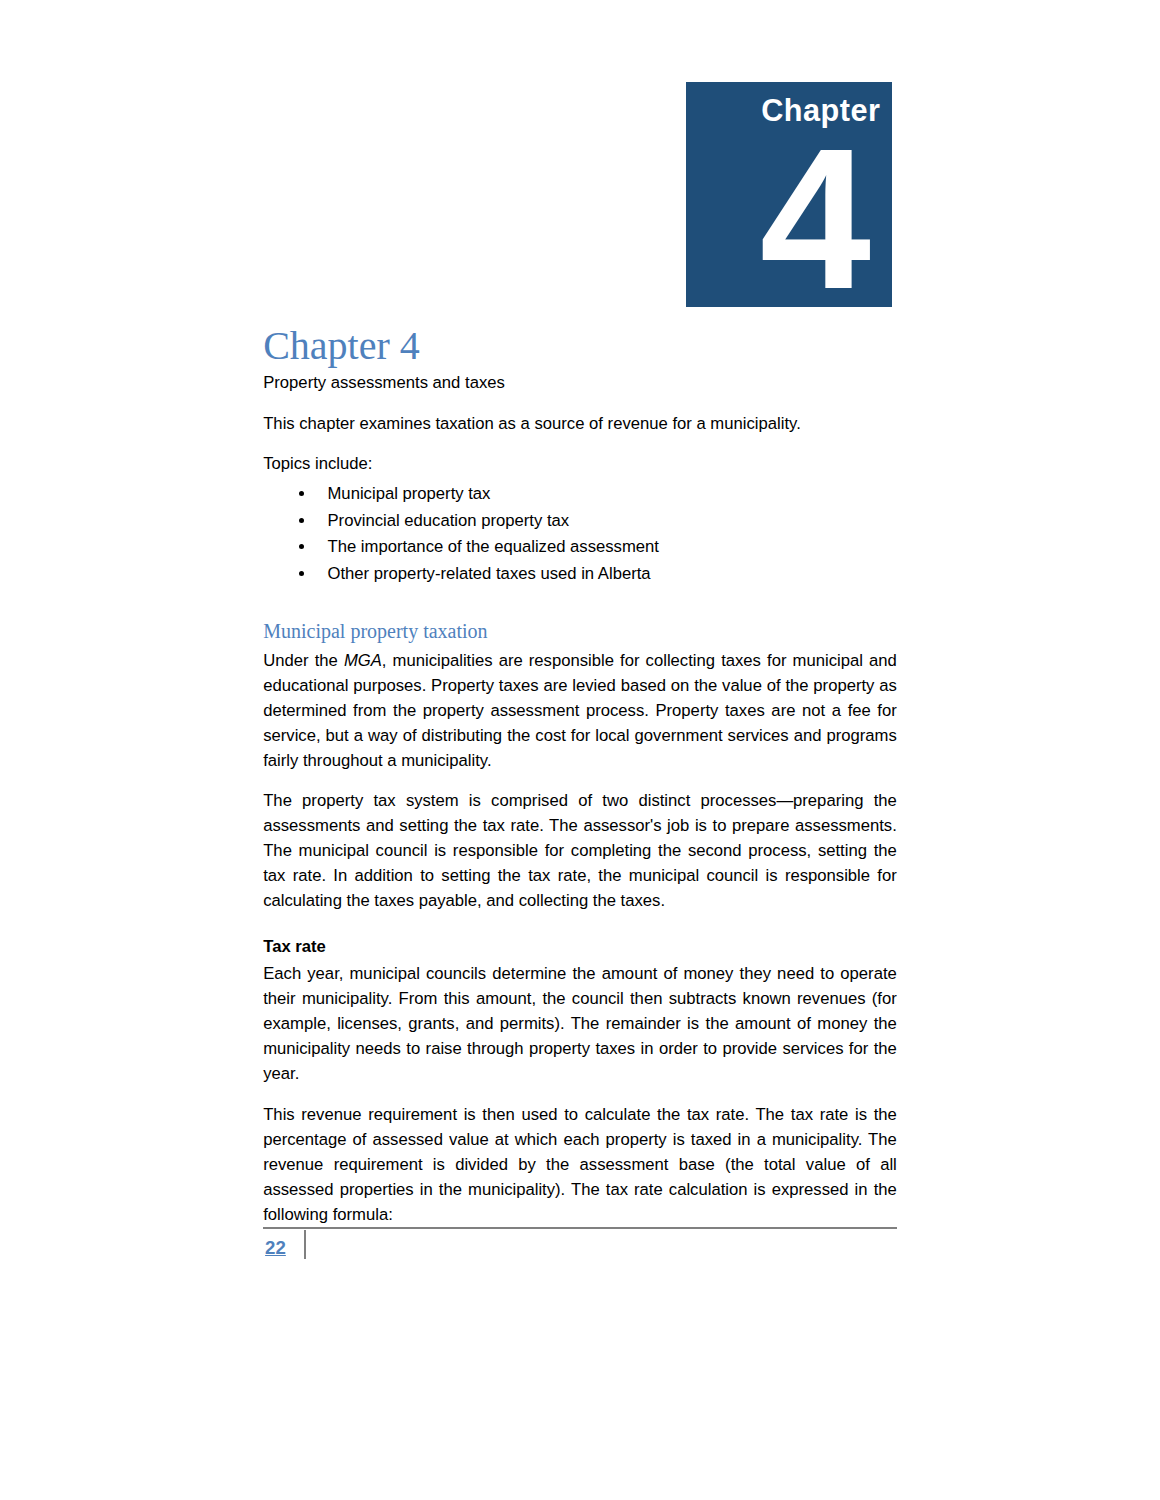Chapter 4
Chapter 4
Property assessments and taxes
This chapter examines taxation as a source of revenue for a municipality.
Topics include:
Municipal property tax
Provincial education property tax
The importance of the equalized assessment
Other property-related taxes used in Alberta
Municipal property taxation
Under the MGA, municipalities are responsible for collecting taxes for municipal and educational purposes. Property taxes are levied based on the value of the property as determined from the property assessment process. Property taxes are not a fee for service, but a way of distributing the cost for local government services and programs fairly throughout a municipality.
The property tax system is comprised of two distinct processes—preparing the assessments and setting the tax rate. The assessor's job is to prepare assessments. The municipal council is responsible for completing the second process, setting the tax rate. In addition to setting the tax rate, the municipal council is responsible for calculating the taxes payable, and collecting the taxes.
Tax rate
Each year, municipal councils determine the amount of money they need to operate their municipality. From this amount, the council then subtracts known revenues (for example, licenses, grants, and permits). The remainder is the amount of money the municipality needs to raise through property taxes in order to provide services for the year.
This revenue requirement is then used to calculate the tax rate. The tax rate is the percentage of assessed value at which each property is taxed in a municipality. The revenue requirement is divided by the assessment base (the total value of all assessed properties in the municipality). The tax rate calculation is expressed in the following formula:
22